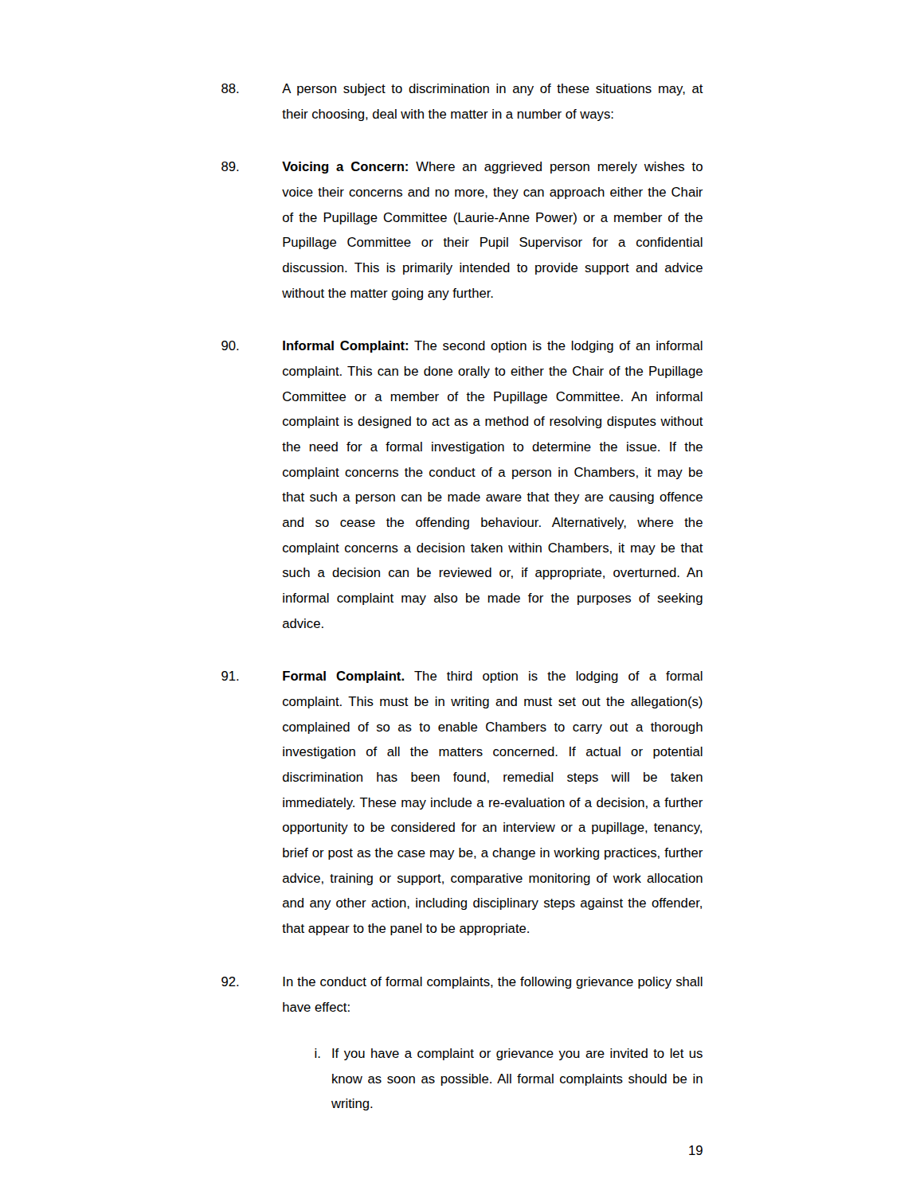88. A person subject to discrimination in any of these situations may, at their choosing, deal with the matter in a number of ways:
89. Voicing a Concern: Where an aggrieved person merely wishes to voice their concerns and no more, they can approach either the Chair of the Pupillage Committee (Laurie-Anne Power) or a member of the Pupillage Committee or their Pupil Supervisor for a confidential discussion. This is primarily intended to provide support and advice without the matter going any further.
90. Informal Complaint: The second option is the lodging of an informal complaint. This can be done orally to either the Chair of the Pupillage Committee or a member of the Pupillage Committee. An informal complaint is designed to act as a method of resolving disputes without the need for a formal investigation to determine the issue. If the complaint concerns the conduct of a person in Chambers, it may be that such a person can be made aware that they are causing offence and so cease the offending behaviour. Alternatively, where the complaint concerns a decision taken within Chambers, it may be that such a decision can be reviewed or, if appropriate, overturned. An informal complaint may also be made for the purposes of seeking advice.
91. Formal Complaint. The third option is the lodging of a formal complaint. This must be in writing and must set out the allegation(s) complained of so as to enable Chambers to carry out a thorough investigation of all the matters concerned. If actual or potential discrimination has been found, remedial steps will be taken immediately. These may include a re-evaluation of a decision, a further opportunity to be considered for an interview or a pupillage, tenancy, brief or post as the case may be, a change in working practices, further advice, training or support, comparative monitoring of work allocation and any other action, including disciplinary steps against the offender, that appear to the panel to be appropriate.
92. In the conduct of formal complaints, the following grievance policy shall have effect:
If you have a complaint or grievance you are invited to let us know as soon as possible. All formal complaints should be in writing.
19